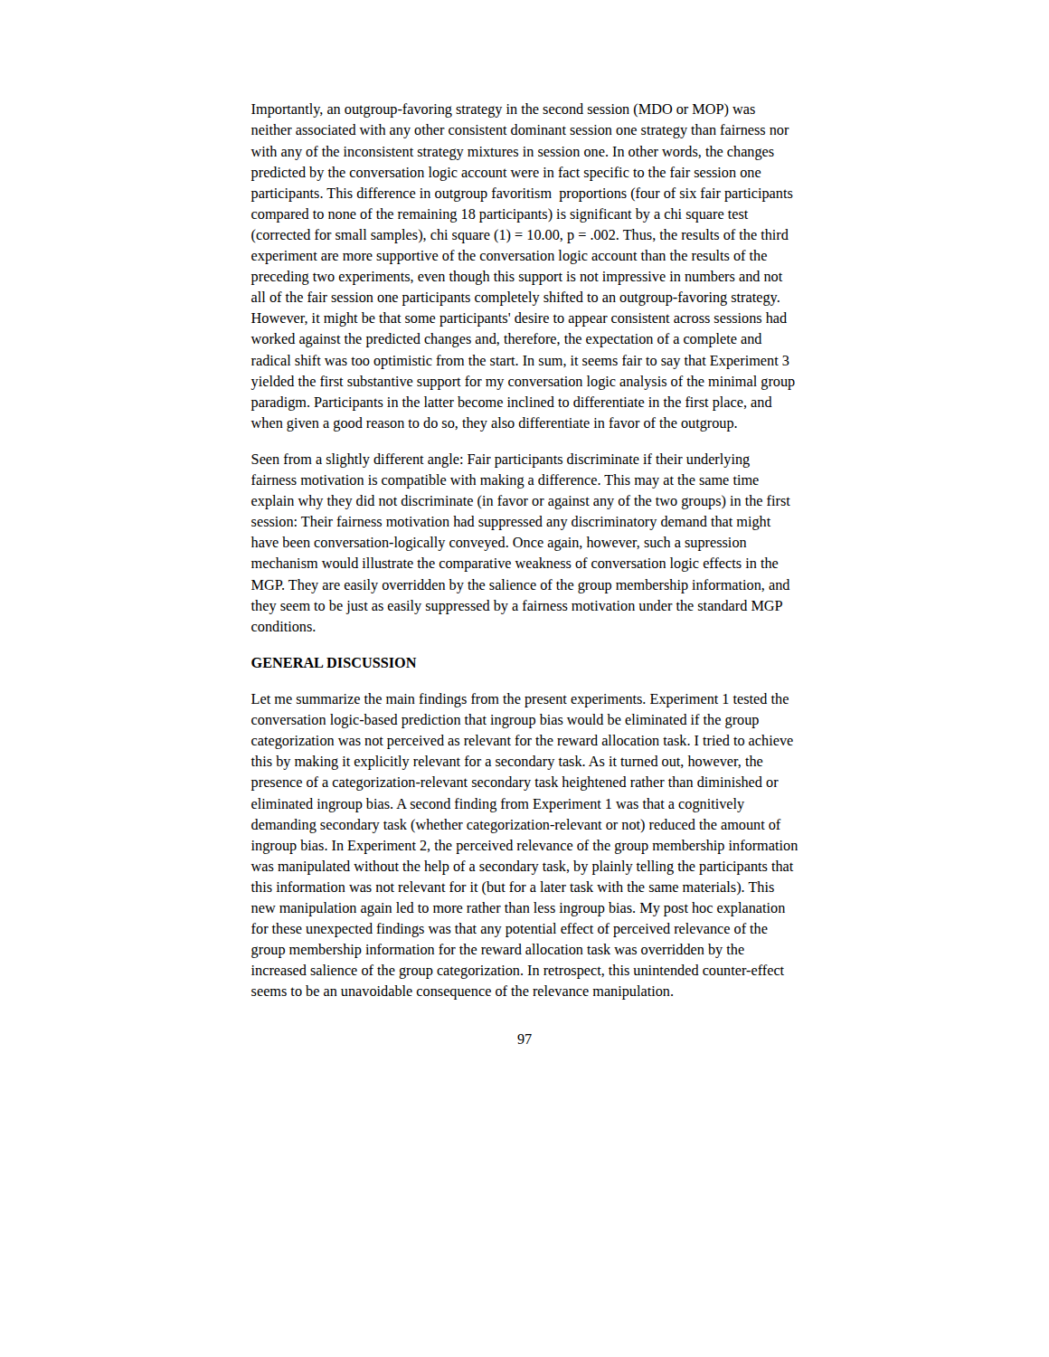Importantly, an outgroup-favoring strategy in the second session (MDO or MOP) was neither associated with any other consistent dominant session one strategy than fairness nor with any of the inconsistent strategy mixtures in session one. In other words, the changes predicted by the conversation logic account were in fact specific to the fair session one participants. This difference in outgroup favoritism proportions (four of six fair participants compared to none of the remaining 18 participants) is significant by a chi square test (corrected for small samples), chi square (1) = 10.00, p = .002. Thus, the results of the third experiment are more supportive of the conversation logic account than the results of the preceding two experiments, even though this support is not impressive in numbers and not all of the fair session one participants completely shifted to an outgroup-favoring strategy. However, it might be that some participants' desire to appear consistent across sessions had worked against the predicted changes and, therefore, the expectation of a complete and radical shift was too optimistic from the start. In sum, it seems fair to say that Experiment 3 yielded the first substantive support for my conversation logic analysis of the minimal group paradigm. Participants in the latter become inclined to differentiate in the first place, and when given a good reason to do so, they also differentiate in favor of the outgroup.
Seen from a slightly different angle: Fair participants discriminate if their underlying fairness motivation is compatible with making a difference. This may at the same time explain why they did not discriminate (in favor or against any of the two groups) in the first session: Their fairness motivation had suppressed any discriminatory demand that might have been conversation-logically conveyed. Once again, however, such a supression mechanism would illustrate the comparative weakness of conversation logic effects in the MGP. They are easily overridden by the salience of the group membership information, and they seem to be just as easily suppressed by a fairness motivation under the standard MGP conditions.
GENERAL DISCUSSION
Let me summarize the main findings from the present experiments. Experiment 1 tested the conversation logic-based prediction that ingroup bias would be eliminated if the group categorization was not perceived as relevant for the reward allocation task. I tried to achieve this by making it explicitly relevant for a secondary task. As it turned out, however, the presence of a categorization-relevant secondary task heightened rather than diminished or eliminated ingroup bias. A second finding from Experiment 1 was that a cognitively demanding secondary task (whether categorization-relevant or not) reduced the amount of ingroup bias. In Experiment 2, the perceived relevance of the group membership information was manipulated without the help of a secondary task, by plainly telling the participants that this information was not relevant for it (but for a later task with the same materials). This new manipulation again led to more rather than less ingroup bias. My post hoc explanation for these unexpected findings was that any potential effect of perceived relevance of the group membership information for the reward allocation task was overridden by the increased salience of the group categorization. In retrospect, this unintended counter-effect seems to be an unavoidable consequence of the relevance manipulation.
97